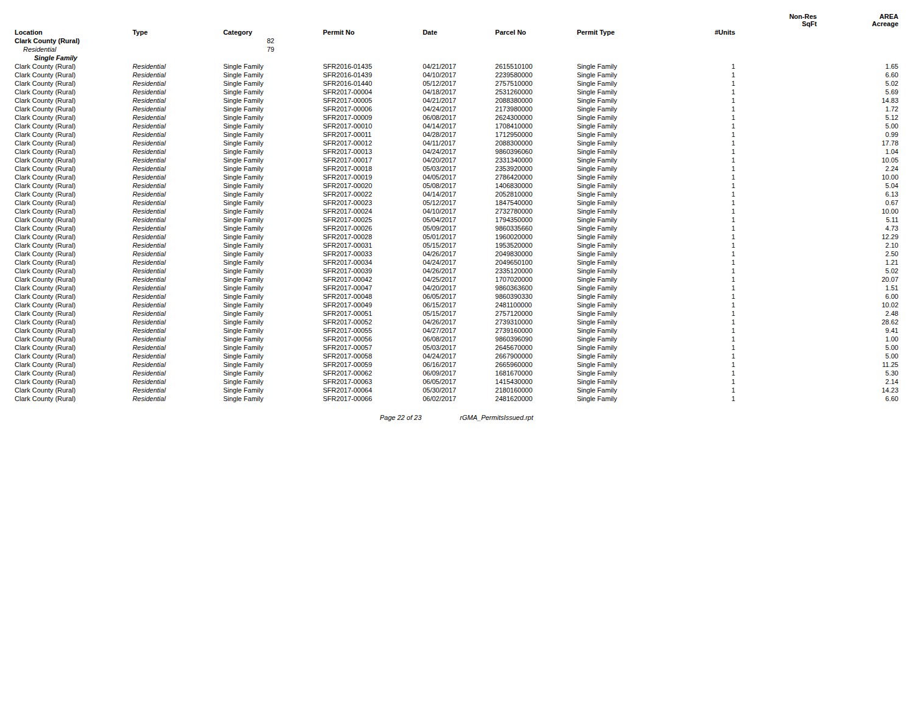| | | | | | | | | Non-Res SqFt | AREA Acreage |
| --- | --- | --- | --- | --- | --- | --- | --- | --- | --- |
| Location | Type | Category | Permit No | Date | Parcel No | Permit Type | #Units | | |
| Clark County (Rural) | | 82 | |
| Residential | | 79 | |
| Single Family |
| Clark County (Rural) | Residential | Single Family | SFR2016-01435 | 04/21/2017 | 2615510100 | Single Family | 1 | | 1.65 |
| Clark County (Rural) | Residential | Single Family | SFR2016-01439 | 04/10/2017 | 2239580000 | Single Family | 1 | | 6.60 |
| Clark County (Rural) | Residential | Single Family | SFR2016-01440 | 05/12/2017 | 2757510000 | Single Family | 1 | | 5.02 |
| Clark County (Rural) | Residential | Single Family | SFR2017-00004 | 04/18/2017 | 2531260000 | Single Family | 1 | | 5.69 |
| Clark County (Rural) | Residential | Single Family | SFR2017-00005 | 04/21/2017 | 2088380000 | Single Family | 1 | | 14.83 |
| Clark County (Rural) | Residential | Single Family | SFR2017-00006 | 04/24/2017 | 2173980000 | Single Family | 1 | | 1.72 |
| Clark County (Rural) | Residential | Single Family | SFR2017-00009 | 06/08/2017 | 2624300000 | Single Family | 1 | | 5.12 |
| Clark County (Rural) | Residential | Single Family | SFR2017-00010 | 04/14/2017 | 1708410000 | Single Family | 1 | | 5.00 |
| Clark County (Rural) | Residential | Single Family | SFR2017-00011 | 04/28/2017 | 1712950000 | Single Family | 1 | | 0.99 |
| Clark County (Rural) | Residential | Single Family | SFR2017-00012 | 04/11/2017 | 2088300000 | Single Family | 1 | | 17.78 |
| Clark County (Rural) | Residential | Single Family | SFR2017-00013 | 04/24/2017 | 9860396060 | Single Family | 1 | | 1.04 |
| Clark County (Rural) | Residential | Single Family | SFR2017-00017 | 04/20/2017 | 2331340000 | Single Family | 1 | | 10.05 |
| Clark County (Rural) | Residential | Single Family | SFR2017-00018 | 05/03/2017 | 2353920000 | Single Family | 1 | | 2.24 |
| Clark County (Rural) | Residential | Single Family | SFR2017-00019 | 04/05/2017 | 2786420000 | Single Family | 1 | | 10.00 |
| Clark County (Rural) | Residential | Single Family | SFR2017-00020 | 05/08/2017 | 1406830000 | Single Family | 1 | | 5.04 |
| Clark County (Rural) | Residential | Single Family | SFR2017-00022 | 04/14/2017 | 2052810000 | Single Family | 1 | | 6.13 |
| Clark County (Rural) | Residential | Single Family | SFR2017-00023 | 05/12/2017 | 1847540000 | Single Family | 1 | | 0.67 |
| Clark County (Rural) | Residential | Single Family | SFR2017-00024 | 04/10/2017 | 2732780000 | Single Family | 1 | | 10.00 |
| Clark County (Rural) | Residential | Single Family | SFR2017-00025 | 05/04/2017 | 1794350000 | Single Family | 1 | | 5.11 |
| Clark County (Rural) | Residential | Single Family | SFR2017-00026 | 05/09/2017 | 9860335660 | Single Family | 1 | | 4.73 |
| Clark County (Rural) | Residential | Single Family | SFR2017-00028 | 05/01/2017 | 1960020000 | Single Family | 1 | | 12.29 |
| Clark County (Rural) | Residential | Single Family | SFR2017-00031 | 05/15/2017 | 1953520000 | Single Family | 1 | | 2.10 |
| Clark County (Rural) | Residential | Single Family | SFR2017-00033 | 04/26/2017 | 2049830000 | Single Family | 1 | | 2.50 |
| Clark County (Rural) | Residential | Single Family | SFR2017-00034 | 04/24/2017 | 2049650100 | Single Family | 1 | | 1.21 |
| Clark County (Rural) | Residential | Single Family | SFR2017-00039 | 04/26/2017 | 2335120000 | Single Family | 1 | | 5.02 |
| Clark County (Rural) | Residential | Single Family | SFR2017-00042 | 04/25/2017 | 1707020000 | Single Family | 1 | | 20.07 |
| Clark County (Rural) | Residential | Single Family | SFR2017-00047 | 04/20/2017 | 9860363600 | Single Family | 1 | | 1.51 |
| Clark County (Rural) | Residential | Single Family | SFR2017-00048 | 06/05/2017 | 9860390330 | Single Family | 1 | | 6.00 |
| Clark County (Rural) | Residential | Single Family | SFR2017-00049 | 06/15/2017 | 2481100000 | Single Family | 1 | | 10.02 |
| Clark County (Rural) | Residential | Single Family | SFR2017-00051 | 05/15/2017 | 2757120000 | Single Family | 1 | | 2.48 |
| Clark County (Rural) | Residential | Single Family | SFR2017-00052 | 04/26/2017 | 2739310000 | Single Family | 1 | | 28.62 |
| Clark County (Rural) | Residential | Single Family | SFR2017-00055 | 04/27/2017 | 2739160000 | Single Family | 1 | | 9.41 |
| Clark County (Rural) | Residential | Single Family | SFR2017-00056 | 06/08/2017 | 9860396090 | Single Family | 1 | | 1.00 |
| Clark County (Rural) | Residential | Single Family | SFR2017-00057 | 05/03/2017 | 2645670000 | Single Family | 1 | | 5.00 |
| Clark County (Rural) | Residential | Single Family | SFR2017-00058 | 04/24/2017 | 2667900000 | Single Family | 1 | | 5.00 |
| Clark County (Rural) | Residential | Single Family | SFR2017-00059 | 06/16/2017 | 2665960000 | Single Family | 1 | | 11.25 |
| Clark County (Rural) | Residential | Single Family | SFR2017-00062 | 06/09/2017 | 1681670000 | Single Family | 1 | | 5.30 |
| Clark County (Rural) | Residential | Single Family | SFR2017-00063 | 06/05/2017 | 1415430000 | Single Family | 1 | | 2.14 |
| Clark County (Rural) | Residential | Single Family | SFR2017-00064 | 05/30/2017 | 2180160000 | Single Family | 1 | | 14.23 |
| Clark County (Rural) | Residential | Single Family | SFR2017-00066 | 06/02/2017 | 2481620000 | Single Family | 1 | | 6.60 |
Page 22 of 23 rGMA_PermitsIssued.rpt